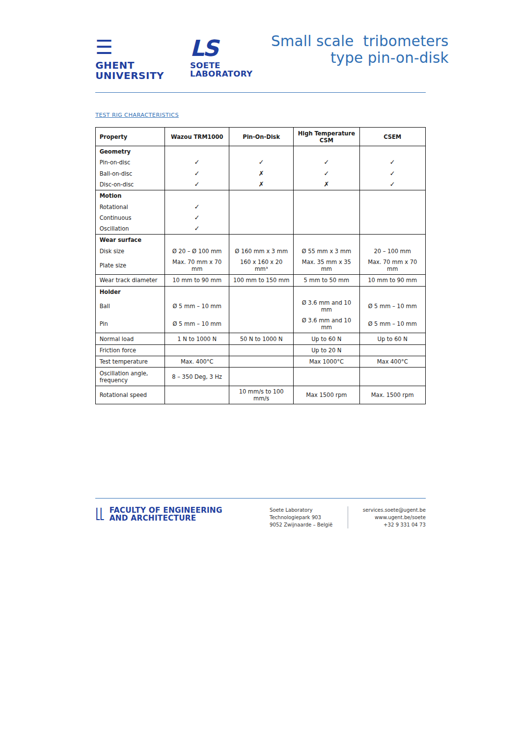☰
GHENT
UNIVERSITY
LS
SOETE
LABORATORY
Small scale tribometers
type pin-on-disk
Test rig characteristics
| Property | Wazou TRM1000 | Pin-On-Disk | High Temperature CSM | CSEM |
| --- | --- | --- | --- | --- |
| Geometry | | | | |
| Pin-on-disc | ✓ | ✓ | ✓ | ✓ |
| Ball-on-disc | ✓ | ✗ | ✓ | ✓ |
| Disc-on-disc | ✓ | ✗ | ✗ | ✓ |
| Motion | | | | |
| Rotational | ✓ | | | |
| Continuous | ✓ | | | |
| Oscillation | ✓ | | | |
| Wear surface | | | | |
| Disk size | Ø 20 – Ø 100 mm | Ø 160 mm x 3 mm | Ø 55 mm x 3 mm | 20 – 100 mm |
| Plate size | Max. 70 mm x 70 mm | 160 x 160 x 20 mm³ | Max. 35 mm x 35 mm | Max. 70 mm x 70 mm |
| Wear track diameter | 10 mm to 90 mm | 100 mm to 150 mm | 5 mm to 50 mm | 10 mm to 90 mm |
| Holder | | | | |
| Ball | Ø 5 mm – 10 mm | | Ø 3.6 mm and 10 mm | Ø 5 mm – 10 mm |
| Pin | Ø 5 mm – 10 mm | | Ø 3.6 mm and 10 mm | Ø 5 mm – 10 mm |
| Normal load | 1 N to 1000 N | 50 N to 1000 N | Up to 60 N | Up to 60 N |
| Friction force | | | Up to 20 N | |
| Test temperature | Max. 400°C | | Max 1000°C | Max 400°C |
| Oscillation angle, frequency | 8 – 350 Deg, 3 Hz | | | |
| Rotational speed | | 10 mm/s to 100 mm/s | Max 1500 rpm | Max. 1500 rpm |
⎣⎣ FACULTY OF ENGINEERING
AND ARCHITECTURE
Soete Laboratory
Technologiepark 903
9052 Zwijnaarde – België
services.soete@ugent.be
www.ugent.be/soete
+32 9 331 04 73